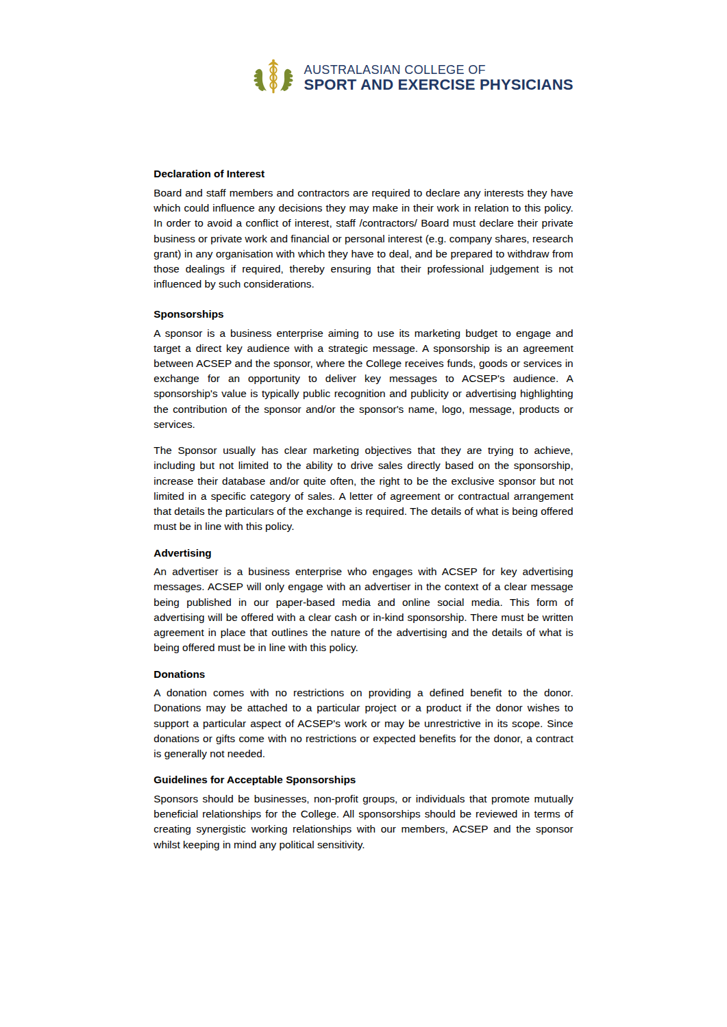AUSTRALASIAN COLLEGE OF SPORT AND EXERCISE PHYSICIANS
Declaration of Interest
Board and staff members and contractors are required to declare any interests they have which could influence any decisions they may make in their work in relation to this policy. In order to avoid a conflict of interest, staff /contractors/ Board must declare their private business or private work and financial or personal interest (e.g. company shares, research grant) in any organisation with which they have to deal, and be prepared to withdraw from those dealings if required, thereby ensuring that their professional judgement is not influenced by such considerations.
Sponsorships
A sponsor is a business enterprise aiming to use its marketing budget to engage and target a direct key audience with a strategic message. A sponsorship is an agreement between ACSEP and the sponsor, where the College receives funds, goods or services in exchange for an opportunity to deliver key messages to ACSEP's audience. A sponsorship's value is typically public recognition and publicity or advertising highlighting the contribution of the sponsor and/or the sponsor's name, logo, message, products or services.
The Sponsor usually has clear marketing objectives that they are trying to achieve, including but not limited to the ability to drive sales directly based on the sponsorship, increase their database and/or quite often, the right to be the exclusive sponsor but not limited in a specific category of sales. A letter of agreement or contractual arrangement that details the particulars of the exchange is required. The details of what is being offered must be in line with this policy.
Advertising
An advertiser is a business enterprise who engages with ACSEP for key advertising messages. ACSEP will only engage with an advertiser in the context of a clear message being published in our paper-based media and online social media. This form of advertising will be offered with a clear cash or in-kind sponsorship. There must be written agreement in place that outlines the nature of the advertising and the details of what is being offered must be in line with this policy.
Donations
A donation comes with no restrictions on providing a defined benefit to the donor. Donations may be attached to a particular project or a product if the donor wishes to support a particular aspect of ACSEP's work or may be unrestrictive in its scope. Since donations or gifts come with no restrictions or expected benefits for the donor, a contract is generally not needed.
Guidelines for Acceptable Sponsorships
Sponsors should be businesses, non-profit groups, or individuals that promote mutually beneficial relationships for the College. All sponsorships should be reviewed in terms of creating synergistic working relationships with our members, ACSEP and the sponsor whilst keeping in mind any political sensitivity.